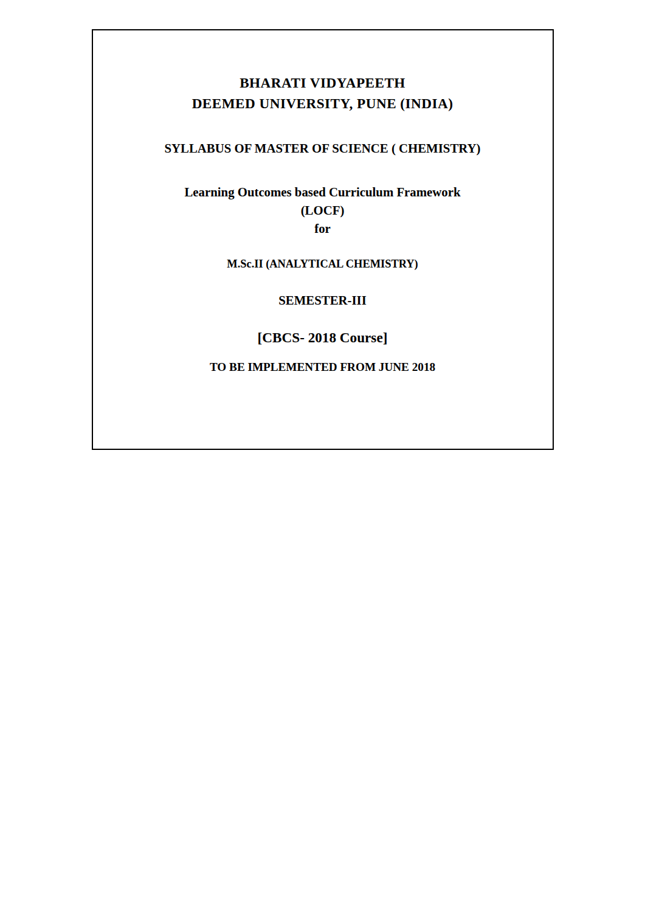BHARATI VIDYAPEETH
DEEMED UNIVERSITY, PUNE (INDIA)
SYLLABUS OF MASTER OF SCIENCE ( CHEMISTRY)
Learning Outcomes based Curriculum Framework
(LOCF)
for
M.Sc.II (ANALYTICAL CHEMISTRY)
SEMESTER-III
[CBCS- 2018 Course]
TO BE IMPLEMENTED FROM JUNE 2018